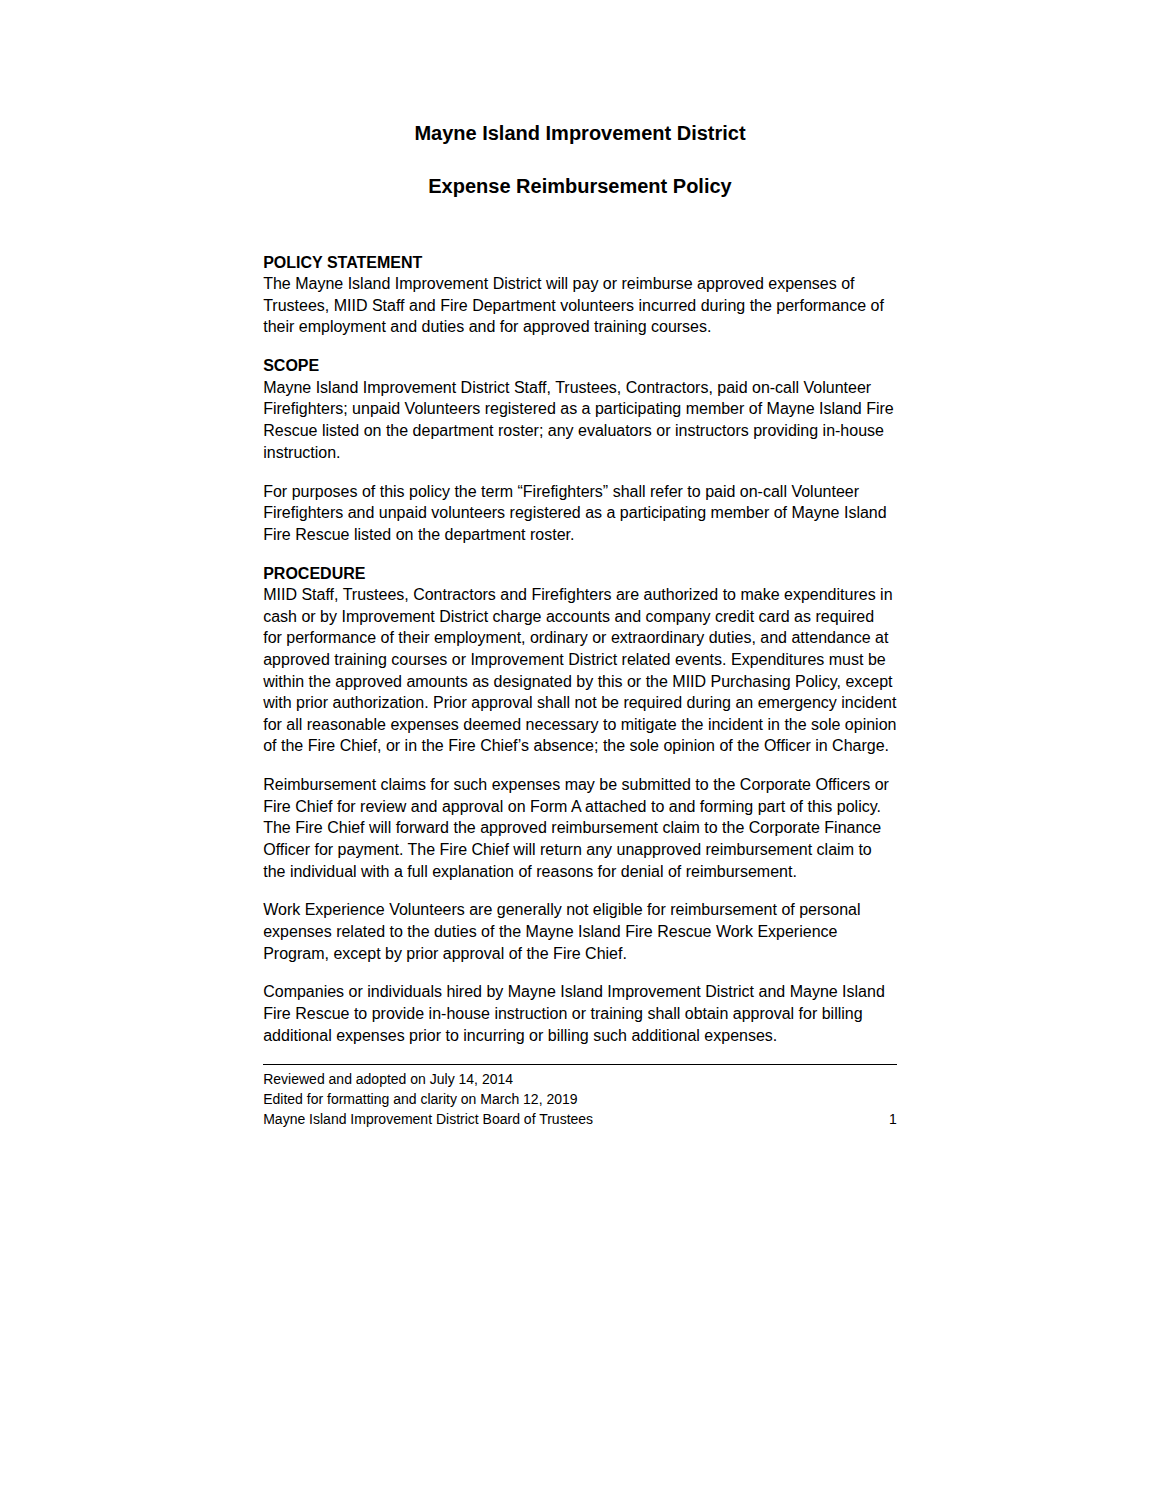Mayne Island Improvement District
Expense Reimbursement Policy
POLICY STATEMENT
The Mayne Island Improvement District will pay or reimburse approved expenses of Trustees, MIID Staff and Fire Department volunteers incurred during the performance of their employment and duties and for approved training courses.
SCOPE
Mayne Island Improvement District Staff, Trustees, Contractors, paid on-call Volunteer Firefighters; unpaid Volunteers registered as a participating member of Mayne Island Fire Rescue listed on the department roster; any evaluators or instructors providing in-house instruction.
For purposes of this policy the term “Firefighters” shall refer to paid on-call Volunteer Firefighters and unpaid volunteers registered as a participating member of Mayne Island Fire Rescue listed on the department roster.
PROCEDURE
MIID Staff, Trustees, Contractors and Firefighters are authorized to make expenditures in cash or by Improvement District charge accounts and company credit card as required for performance of their employment, ordinary or extraordinary duties, and attendance at approved training courses or Improvement District related events. Expenditures must be within the approved amounts as designated by this or the MIID Purchasing Policy, except with prior authorization. Prior approval shall not be required during an emergency incident for all reasonable expenses deemed necessary to mitigate the incident in the sole opinion of the Fire Chief, or in the Fire Chief’s absence; the sole opinion of the Officer in Charge.
Reimbursement claims for such expenses may be submitted to the Corporate Officers or Fire Chief for review and approval on Form A attached to and forming part of this policy. The Fire Chief will forward the approved reimbursement claim to the Corporate Finance Officer for payment. The Fire Chief will return any unapproved reimbursement claim to the individual with a full explanation of reasons for denial of reimbursement.
Work Experience Volunteers are generally not eligible for reimbursement of personal expenses related to the duties of the Mayne Island Fire Rescue Work Experience Program, except by prior approval of the Fire Chief.
Companies or individuals hired by Mayne Island Improvement District and Mayne Island Fire Rescue to provide in-house instruction or training shall obtain approval for billing additional expenses prior to incurring or billing such additional expenses.
Reviewed and adopted on July 14, 2014 Edited for formatting and clarity on March 12, 2019 Mayne Island Improvement District Board of Trustees 1